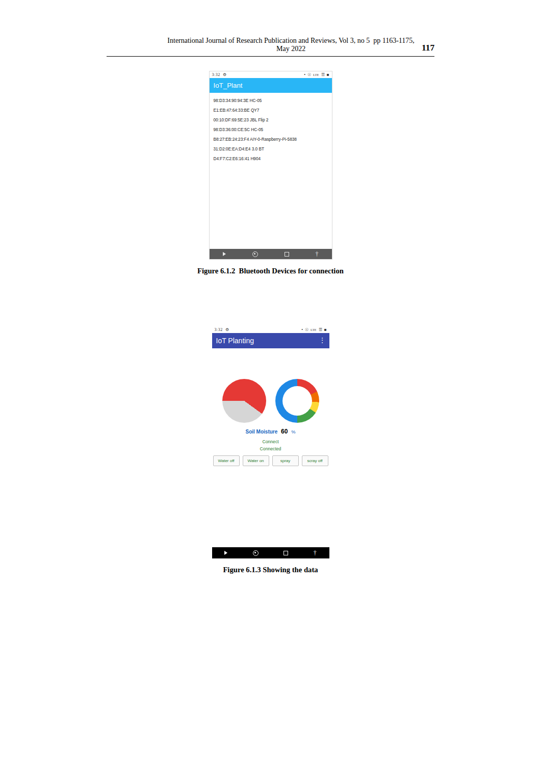International Journal of Research Publication and Reviews, Vol 3, no 5 pp 1163-1175, May 2022
117
3:32 ⚙
• ☉ LTE ☰ ■
IoT_Plant
98:D3:34:90:94:3E HC-05
E1:EB:47:64:33:BE QY7
00:10:DF:69:5E:23 JBL Flip 2
98:D3:36:00:CE:5C HC-05
B8:27:EB:24:23:F4 AIY-0-Raspberry-Pi-5838
31:D2:0E:EA:D4:E4 3.0 BT
D4:F7:C2:E6:16:41 H904
†
Figure 6.1.2 Bluetooth Devices for connection
3:32 ⚙
• ☉ LTE ☰ ■
IoT Planting ⋮
Soil Moisture 60 %
Connect
Connected
Water off
Water on
spray
scray off
†
Figure 6.1.3 Showing the data